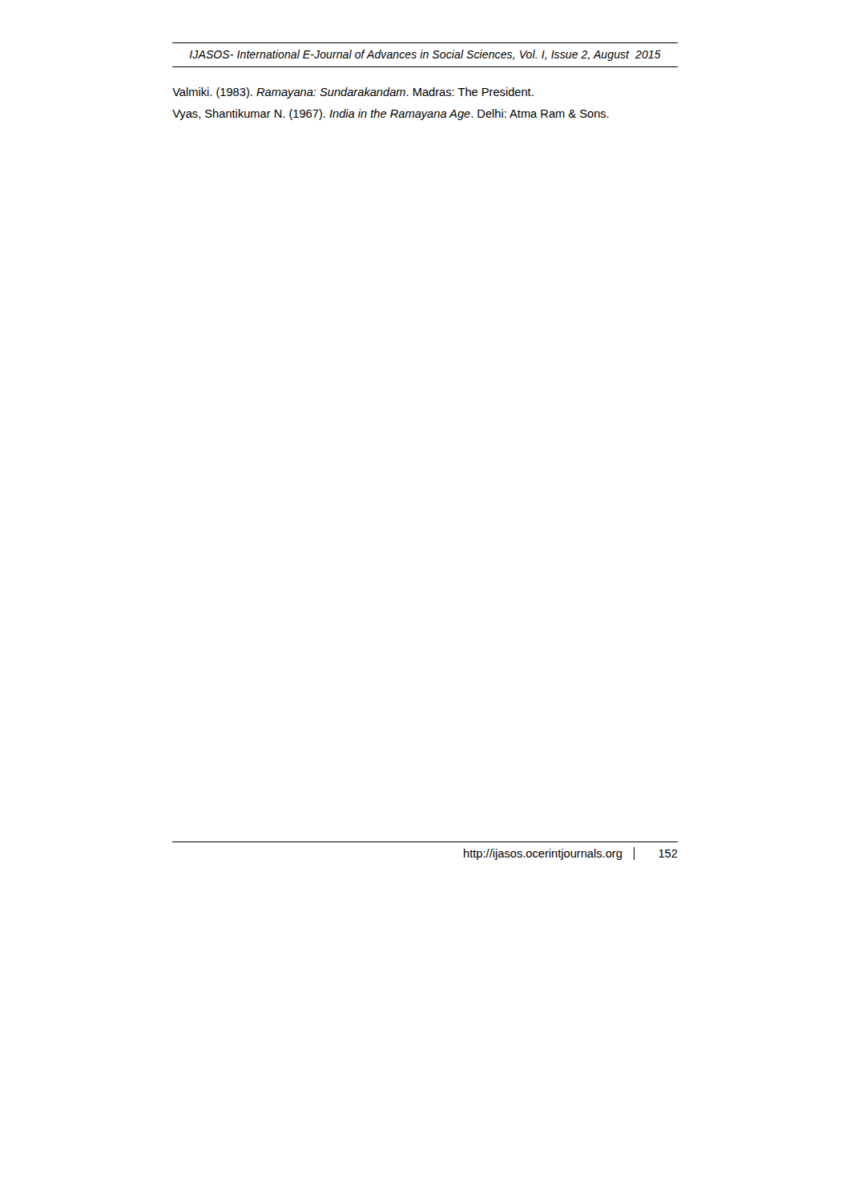IJASOS- International E-Journal of Advances in Social Sciences, Vol. I, Issue 2, August 2015
Valmiki. (1983). Ramayana: Sundarakandam. Madras: The President.
Vyas, Shantikumar N. (1967). India in the Ramayana Age. Delhi: Atma Ram & Sons.
http://ijasos.ocerintjournals.org 152